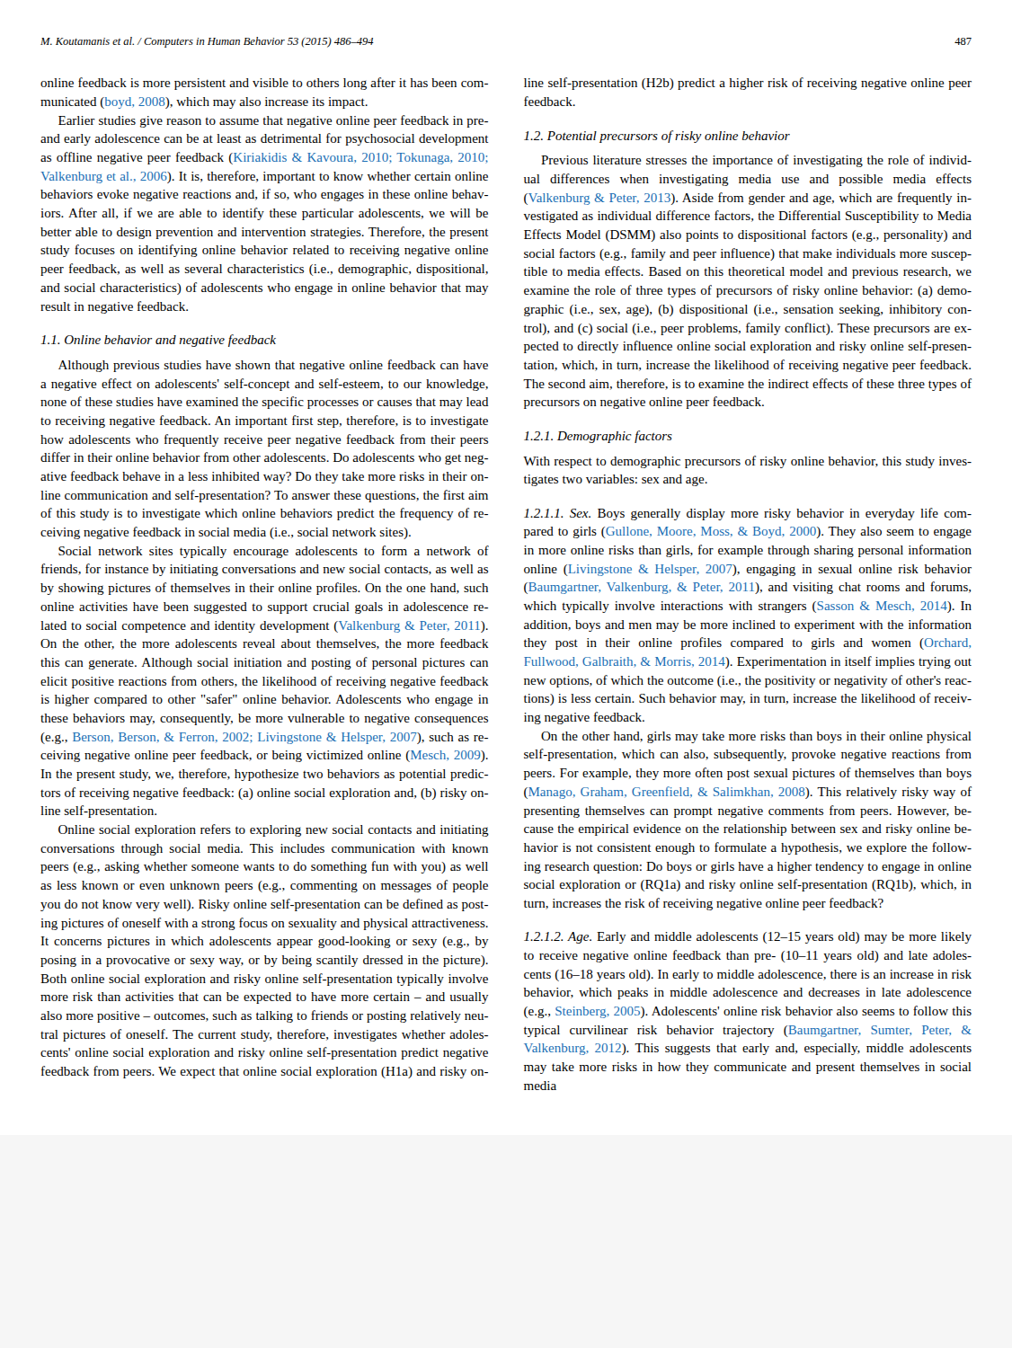M. Koutamanis et al. / Computers in Human Behavior 53 (2015) 486–494 487
online feedback is more persistent and visible to others long after it has been communicated (boyd, 2008), which may also increase its impact.
Earlier studies give reason to assume that negative online peer feedback in pre- and early adolescence can be at least as detrimental for psychosocial development as offline negative peer feedback (Kiriakidis & Kavoura, 2010; Tokunaga, 2010; Valkenburg et al., 2006). It is, therefore, important to know whether certain online behaviors evoke negative reactions and, if so, who engages in these online behaviors. After all, if we are able to identify these particular adolescents, we will be better able to design prevention and intervention strategies. Therefore, the present study focuses on identifying online behavior related to receiving negative online peer feedback, as well as several characteristics (i.e., demographic, dispositional, and social characteristics) of adolescents who engage in online behavior that may result in negative feedback.
1.1. Online behavior and negative feedback
Although previous studies have shown that negative online feedback can have a negative effect on adolescents' self-concept and self-esteem, to our knowledge, none of these studies have examined the specific processes or causes that may lead to receiving negative feedback. An important first step, therefore, is to investigate how adolescents who frequently receive peer negative feedback from their peers differ in their online behavior from other adolescents. Do adolescents who get negative feedback behave in a less inhibited way? Do they take more risks in their online communication and self-presentation? To answer these questions, the first aim of this study is to investigate which online behaviors predict the frequency of receiving negative feedback in social media (i.e., social network sites).
Social network sites typically encourage adolescents to form a network of friends, for instance by initiating conversations and new social contacts, as well as by showing pictures of themselves in their online profiles. On the one hand, such online activities have been suggested to support crucial goals in adolescence related to social competence and identity development (Valkenburg & Peter, 2011). On the other, the more adolescents reveal about themselves, the more feedback this can generate. Although social initiation and posting of personal pictures can elicit positive reactions from others, the likelihood of receiving negative feedback is higher compared to other "safer" online behavior. Adolescents who engage in these behaviors may, consequently, be more vulnerable to negative consequences (e.g., Berson, Berson, & Ferron, 2002; Livingstone & Helsper, 2007), such as receiving negative online peer feedback, or being victimized online (Mesch, 2009). In the present study, we, therefore, hypothesize two behaviors as potential predictors of receiving negative feedback: (a) online social exploration and, (b) risky online self-presentation.
Online social exploration refers to exploring new social contacts and initiating conversations through social media. This includes communication with known peers (e.g., asking whether someone wants to do something fun with you) as well as less known or even unknown peers (e.g., commenting on messages of people you do not know very well). Risky online self-presentation can be defined as posting pictures of oneself with a strong focus on sexuality and physical attractiveness. It concerns pictures in which adolescents appear good-looking or sexy (e.g., by posing in a provocative or sexy way, or by being scantily dressed in the picture). Both online social exploration and risky online self-presentation typically involve more risk than activities that can be expected to have more certain – and usually also more positive – outcomes, such as talking to friends or posting relatively neutral pictures of oneself. The current study, therefore, investigates whether adolescents' online social exploration and risky online self-presentation predict negative feedback from peers. We expect that online social exploration (H1a) and risky online self-presentation (H2b) predict a higher risk of receiving negative online peer feedback.
1.2. Potential precursors of risky online behavior
Previous literature stresses the importance of investigating the role of individual differences when investigating media use and possible media effects (Valkenburg & Peter, 2013). Aside from gender and age, which are frequently investigated as individual difference factors, the Differential Susceptibility to Media Effects Model (DSMM) also points to dispositional factors (e.g., personality) and social factors (e.g., family and peer influence) that make individuals more susceptible to media effects. Based on this theoretical model and previous research, we examine the role of three types of precursors of risky online behavior: (a) demographic (i.e., sex, age), (b) dispositional (i.e., sensation seeking, inhibitory control), and (c) social (i.e., peer problems, family conflict). These precursors are expected to directly influence online social exploration and risky online self-presentation, which, in turn, increase the likelihood of receiving negative peer feedback. The second aim, therefore, is to examine the indirect effects of these three types of precursors on negative online peer feedback.
1.2.1. Demographic factors
With respect to demographic precursors of risky online behavior, this study investigates two variables: sex and age.
1.2.1.1. Sex.
Boys generally display more risky behavior in everyday life compared to girls (Gullone, Moore, Moss, & Boyd, 2000). They also seem to engage in more online risks than girls, for example through sharing personal information online (Livingstone & Helsper, 2007), engaging in sexual online risk behavior (Baumgartner, Valkenburg, & Peter, 2011), and visiting chat rooms and forums, which typically involve interactions with strangers (Sasson & Mesch, 2014). In addition, boys and men may be more inclined to experiment with the information they post in their online profiles compared to girls and women (Orchard, Fullwood, Galbraith, & Morris, 2014). Experimentation in itself implies trying out new options, of which the outcome (i.e., the positivity or negativity of other's reactions) is less certain. Such behavior may, in turn, increase the likelihood of receiving negative feedback.
On the other hand, girls may take more risks than boys in their online physical self-presentation, which can also, subsequently, provoke negative reactions from peers. For example, they more often post sexual pictures of themselves than boys (Manago, Graham, Greenfield, & Salimkhan, 2008). This relatively risky way of presenting themselves can prompt negative comments from peers. However, because the empirical evidence on the relationship between sex and risky online behavior is not consistent enough to formulate a hypothesis, we explore the following research question: Do boys or girls have a higher tendency to engage in online social exploration or (RQ1a) and risky online self-presentation (RQ1b), which, in turn, increases the risk of receiving negative online peer feedback?
1.2.1.2. Age.
Early and middle adolescents (12–15 years old) may be more likely to receive negative online feedback than pre- (10–11 years old) and late adolescents (16–18 years old). In early to middle adolescence, there is an increase in risk behavior, which peaks in middle adolescence and decreases in late adolescence (e.g., Steinberg, 2005). Adolescents' online risk behavior also seems to follow this typical curvilinear risk behavior trajectory (Baumgartner, Sumter, Peter, & Valkenburg, 2012). This suggests that early and, especially, middle adolescents may take more risks in how they communicate and present themselves in social media